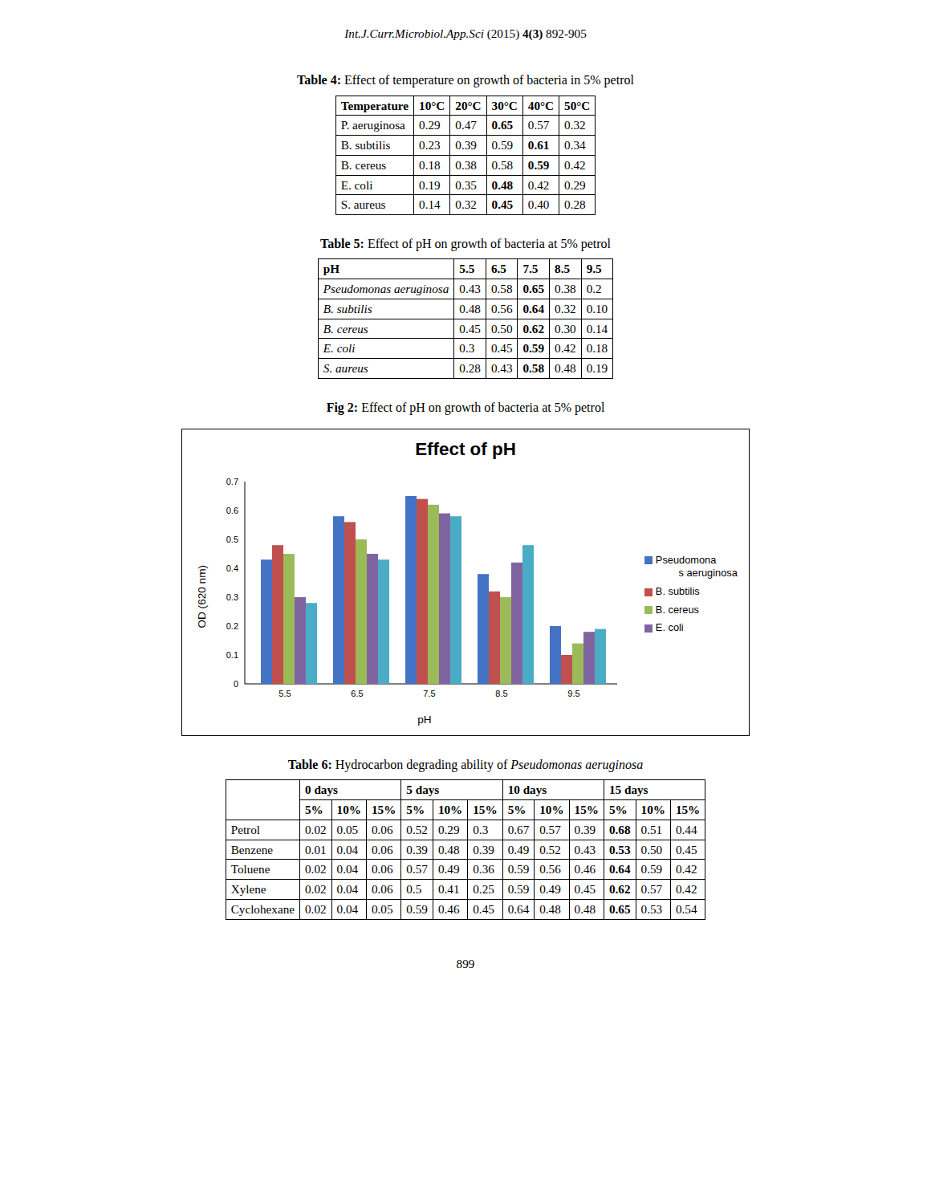Int.J.Curr.Microbiol.App.Sci (2015) 4(3) 892-905
Table 4: Effect of temperature on growth of bacteria in 5% petrol
| Temperature | 10°C | 20°C | 30°C | 40°C | 50°C |
| --- | --- | --- | --- | --- | --- |
| P. aeruginosa | 0.29 | 0.47 | 0.65 | 0.57 | 0.32 |
| B. subtilis | 0.23 | 0.39 | 0.59 | 0.61 | 0.34 |
| B. cereus | 0.18 | 0.38 | 0.58 | 0.59 | 0.42 |
| E. coli | 0.19 | 0.35 | 0.48 | 0.42 | 0.29 |
| S. aureus | 0.14 | 0.32 | 0.45 | 0.40 | 0.28 |
Table 5: Effect of pH on growth of bacteria at 5% petrol
| pH | 5.5 | 6.5 | 7.5 | 8.5 | 9.5 |
| --- | --- | --- | --- | --- | --- |
| Pseudomonas aeruginosa | 0.43 | 0.58 | 0.65 | 0.38 | 0.2 |
| B. subtilis | 0.48 | 0.56 | 0.64 | 0.32 | 0.10 |
| B. cereus | 0.45 | 0.50 | 0.62 | 0.30 | 0.14 |
| E. coli | 0.3 | 0.45 | 0.59 | 0.42 | 0.18 |
| S. aureus | 0.28 | 0.43 | 0.58 | 0.48 | 0.19 |
Fig 2: Effect of pH on growth of bacteria at 5% petrol
Effect of pH
OD (620 nm)
0.7 0.6 0.5 0.4 0.3 0.2 0.1 0 Scale: y = 272 - value*360 (0.1 -> 36px) 5.5 6.5 7.5 8.5 9.5
pH
Pseudomona
s aeruginosa
B. subtilis
B. cereus
E. coli
Table 6: Hydrocarbon degrading ability of Pseudomonas aeruginosa
| | 0 days | 5 days | 10 days | 15 days |
| --- | --- | --- | --- | --- |
| 5% | 10% | 15% | 5% | 10% | 15% | 5% | 10% | 15% | 5% | 10% | 15% |
| Petrol | 0.02 | 0.05 | 0.06 | 0.52 | 0.29 | 0.3 | 0.67 | 0.57 | 0.39 | 0.68 | 0.51 | 0.44 |
| Benzene | 0.01 | 0.04 | 0.06 | 0.39 | 0.48 | 0.39 | 0.49 | 0.52 | 0.43 | 0.53 | 0.50 | 0.45 |
| Toluene | 0.02 | 0.04 | 0.06 | 0.57 | 0.49 | 0.36 | 0.59 | 0.56 | 0.46 | 0.64 | 0.59 | 0.42 |
| Xylene | 0.02 | 0.04 | 0.06 | 0.5 | 0.41 | 0.25 | 0.59 | 0.49 | 0.45 | 0.62 | 0.57 | 0.42 |
| Cyclohexane | 0.02 | 0.04 | 0.05 | 0.59 | 0.46 | 0.45 | 0.64 | 0.48 | 0.48 | 0.65 | 0.53 | 0.54 |
899